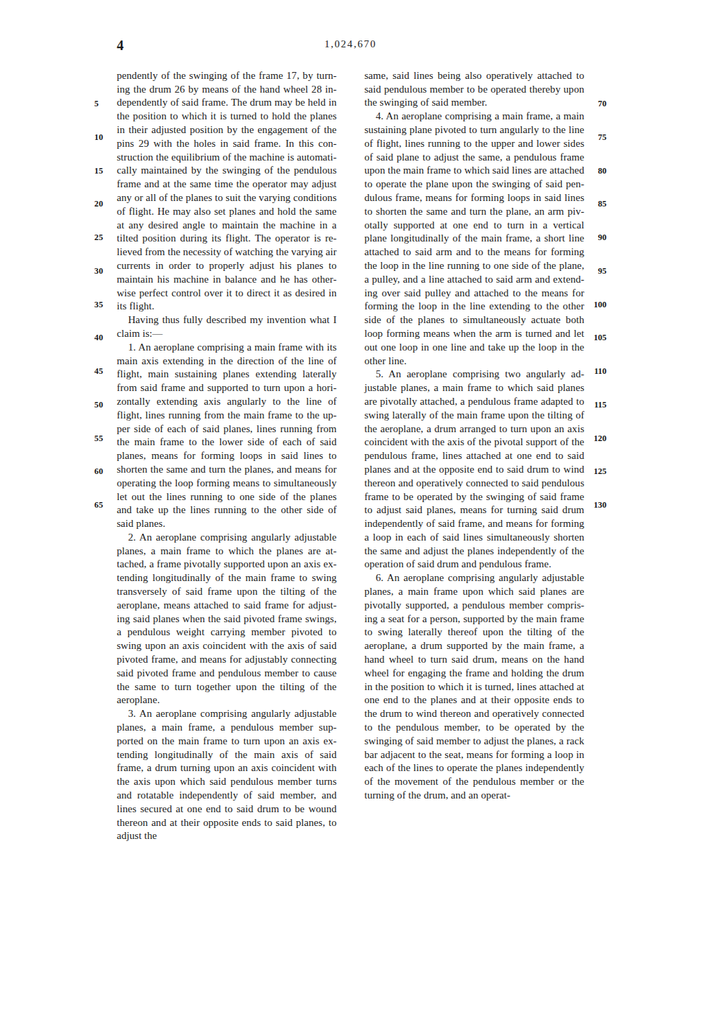4
1,024,670
5 10 15 20 25 30 35 40 45 50 55 60 65
pendently of the swinging of the frame 17, by turning the drum 26 by means of the hand wheel 28 independently of said frame. The drum may be held in the position to which it is turned to hold the planes in their adjusted position by the engagement of the pins 29 with the holes in said frame. In this construction the equilibrium of the machine is automatically maintained by the swinging of the pendulous frame and at the same time the operator may adjust any or all of the planes to suit the varying conditions of flight. He may also set planes and hold the same at any desired angle to maintain the machine in a tilted position during its flight. The operator is relieved from the necessity of watching the varying air currents in order to properly adjust his planes to maintain his machine in balance and he has otherwise perfect control over it to direct it as desired in its flight.
Having thus fully described my invention what I claim is:—
1. An aeroplane comprising a main frame with its main axis extending in the direction of the line of flight, main sustaining planes extending laterally from said frame and supported to turn upon a horizontally extending axis angularly to the line of flight, lines running from the main frame to the upper side of each of said planes, lines running from the main frame to the lower side of each of said planes, means for forming loops in said lines to shorten the same and turn the planes, and means for operating the loop forming means to simultaneously let out the lines running to one side of the planes and take up the lines running to the other side of said planes.
2. An aeroplane comprising angularly adjustable planes, a main frame to which the planes are attached, a frame pivotally supported upon an axis extending longitudinally of the main frame to swing transversely of said frame upon the tilting of the aeroplane, means attached to said frame for adjusting said planes when the said pivoted frame swings, a pendulous weight carrying member pivoted to swing upon an axis coincident with the axis of said pivoted frame, and means for adjustably connecting said pivoted frame and pendulous member to cause the same to turn together upon the tilting of the aeroplane.
3. An aeroplane comprising angularly adjustable planes, a main frame, a pendulous member supported on the main frame to turn upon an axis extending longitudinally of the main axis of said frame, a drum turning upon an axis coincident with the axis upon which said pendulous member turns and rotatable independently of said member, and lines secured at one end to said drum to be wound thereon and at their opposite ends to said planes, to adjust the
70 75 80 85 90 95 100 105 110 115 120 125 130
same, said lines being also operatively attached to said pendulous member to be operated thereby upon the swinging of said member.
4. An aeroplane comprising a main frame, a main sustaining plane pivoted to turn angularly to the line of flight, lines running to the upper and lower sides of said plane to adjust the same, a pendulous frame upon the main frame to which said lines are attached to operate the plane upon the swinging of said pendulous frame, means for forming loops in said lines to shorten the same and turn the plane, an arm pivotally supported at one end to turn in a vertical plane longitudinally of the main frame, a short line attached to said arm and to the means for forming the loop in the line running to one side of the plane, a pulley, and a line attached to said arm and extending over said pulley and attached to the means for forming the loop in the line extending to the other side of the planes to simultaneously actuate both loop forming means when the arm is turned and let out one loop in one line and take up the loop in the other line.
5. An aeroplane comprising two angularly adjustable planes, a main frame to which said planes are pivotally attached, a pendulous frame adapted to swing laterally of the main frame upon the tilting of the aeroplane, a drum arranged to turn upon an axis coincident with the axis of the pivotal support of the pendulous frame, lines attached at one end to said planes and at the opposite end to said drum to wind thereon and operatively connected to said pendulous frame to be operated by the swinging of said frame to adjust said planes, means for turning said drum independently of said frame, and means for forming a loop in each of said lines simultaneously shorten the same and adjust the planes independently of the operation of said drum and pendulous frame.
6. An aeroplane comprising angularly adjustable planes, a main frame upon which said planes are pivotally supported, a pendulous member comprising a seat for a person, supported by the main frame to swing laterally thereof upon the tilting of the aeroplane, a drum supported by the main frame, a hand wheel to turn said drum, means on the hand wheel for engaging the frame and holding the drum in the position to which it is turned, lines attached at one end to the planes and at their opposite ends to the drum to wind thereon and operatively connected to the pendulous member, to be operated by the swinging of said member to adjust the planes, a rack bar adjacent to the seat, means for forming a loop in each of the lines to operate the planes independently of the movement of the pendulous member or the turning of the drum, and an operat-